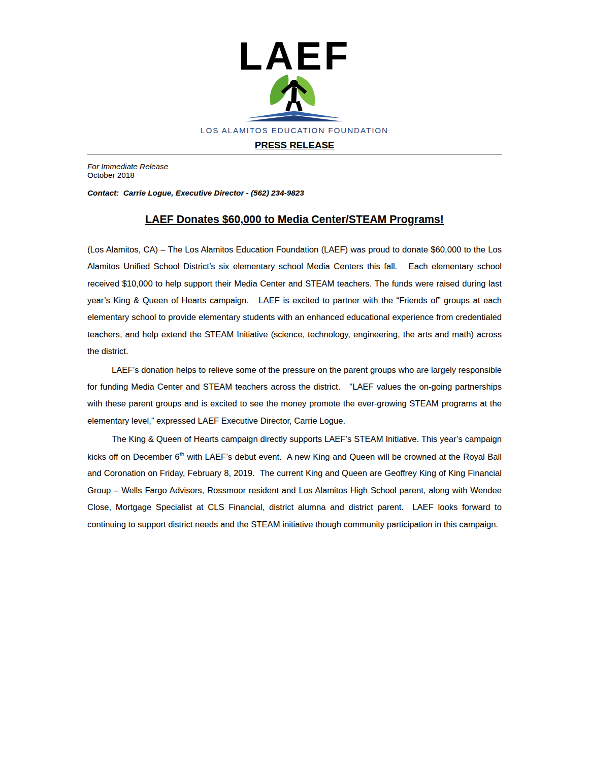LAEF
LOS ALAMITOS EDUCATION FOUNDATION
PRESS RELEASE
For Immediate Release
October 2018
Contact: Carrie Logue, Executive Director - (562) 234-9823
LAEF Donates $60,000 to Media Center/STEAM Programs!
(Los Alamitos, CA) – The Los Alamitos Education Foundation (LAEF) was proud to donate $60,000 to the Los Alamitos Unified School District’s six elementary school Media Centers this fall. Each elementary school received $10,000 to help support their Media Center and STEAM teachers. The funds were raised during last year’s King & Queen of Hearts campaign. LAEF is excited to partner with the “Friends of” groups at each elementary school to provide elementary students with an enhanced educational experience from credentialed teachers, and help extend the STEAM Initiative (science, technology, engineering, the arts and math) across the district.
LAEF’s donation helps to relieve some of the pressure on the parent groups who are largely responsible for funding Media Center and STEAM teachers across the district. “LAEF values the on-going partnerships with these parent groups and is excited to see the money promote the ever-growing STEAM programs at the elementary level,” expressed LAEF Executive Director, Carrie Logue.
The King & Queen of Hearts campaign directly supports LAEF’s STEAM Initiative. This year’s campaign kicks off on December 6th with LAEF’s debut event. A new King and Queen will be crowned at the Royal Ball and Coronation on Friday, February 8, 2019. The current King and Queen are Geoffrey King of King Financial Group – Wells Fargo Advisors, Rossmoor resident and Los Alamitos High School parent, along with Wendee Close, Mortgage Specialist at CLS Financial, district alumna and district parent. LAEF looks forward to continuing to support district needs and the STEAM initiative though community participation in this campaign.